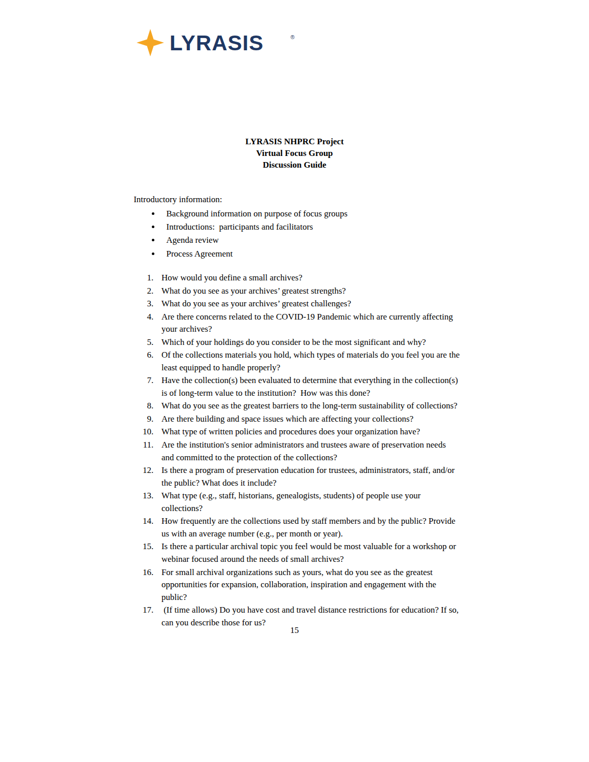LYRASIS ®
LYRASIS NHPRC Project Virtual Focus Group Discussion Guide
Introductory information:
Background information on purpose of focus groups
Introductions: participants and facilitators
Agenda review
Process Agreement
How would you define a small archives?
What do you see as your archives’ greatest strengths?
What do you see as your archives’ greatest challenges?
Are there concerns related to the COVID-19 Pandemic which are currently affecting your archives?
Which of your holdings do you consider to be the most significant and why?
Of the collections materials you hold, which types of materials do you feel you are the least equipped to handle properly?
Have the collection(s) been evaluated to determine that everything in the collection(s) is of long-term value to the institution? How was this done?
What do you see as the greatest barriers to the long-term sustainability of collections?
Are there building and space issues which are affecting your collections?
What type of written policies and procedures does your organization have?
Are the institution's senior administrators and trustees aware of preservation needs and committed to the protection of the collections?
Is there a program of preservation education for trustees, administrators, staff, and/or the public? What does it include?
What type (e.g., staff, historians, genealogists, students) of people use your collections?
How frequently are the collections used by staff members and by the public? Provide us with an average number (e.g., per month or year).
Is there a particular archival topic you feel would be most valuable for a workshop or webinar focused around the needs of small archives?
For small archival organizations such as yours, what do you see as the greatest opportunities for expansion, collaboration, inspiration and engagement with the public?
(If time allows) Do you have cost and travel distance restrictions for education? If so, can you describe those for us?
15